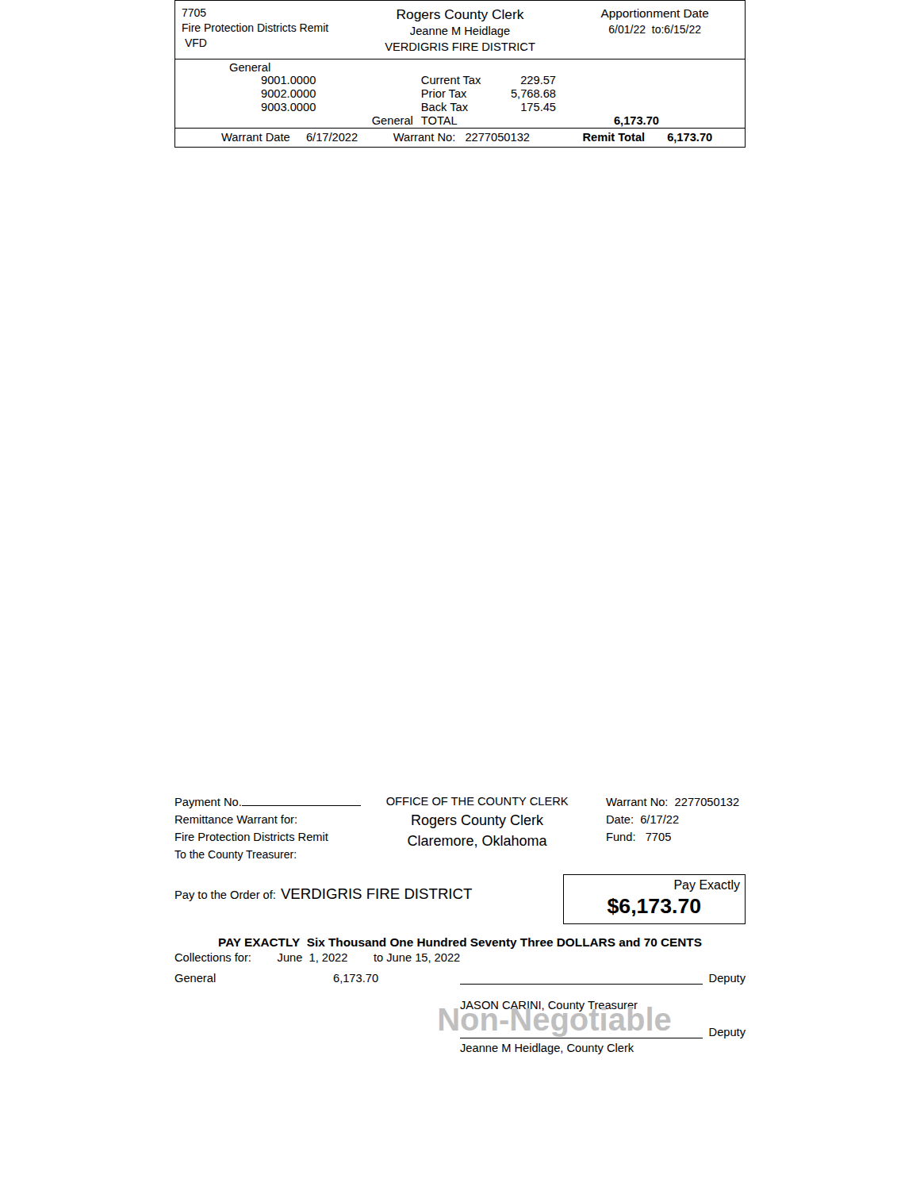7705
Fire Protection Districts Remit
VFD
Rogers County Clerk
Jeanne M Heidlage
VERDIGRIS FIRE DISTRICT
Apportionment Date
6/01/22 to:6/15/22
General
| 9001.0000 | Current Tax | 229.57 |
| 9002.0000 | Prior Tax | 5,768.68 |
| 9003.0000 | Back Tax | 175.45 |
| General | TOTAL | 6,173.70 |
Warrant Date 6/17/2022
Warrant No: 2277050132
Remit Total 6,173.70
Payment No.
Remittance Warrant for:
Fire Protection Districts Remit
To the County Treasurer:
OFFICE OF THE COUNTY CLERK
Rogers County Clerk
Claremore, Oklahoma
Warrant No: 2277050132
Date: 6/17/22
Fund: 7705
Pay to the Order of: VERDIGRIS FIRE DISTRICT
Pay Exactly $6,173.70
PAY EXACTLY Six Thousand One Hundred Seventy Three DOLLARS and 70 CENTS
Collections for:
June 1, 2022 to June 15, 2022
Non-Negotiable
General 6,173.70
Deputy
JASON CARINI, County Treasurer
Deputy
Jeanne M Heidlage, County Clerk